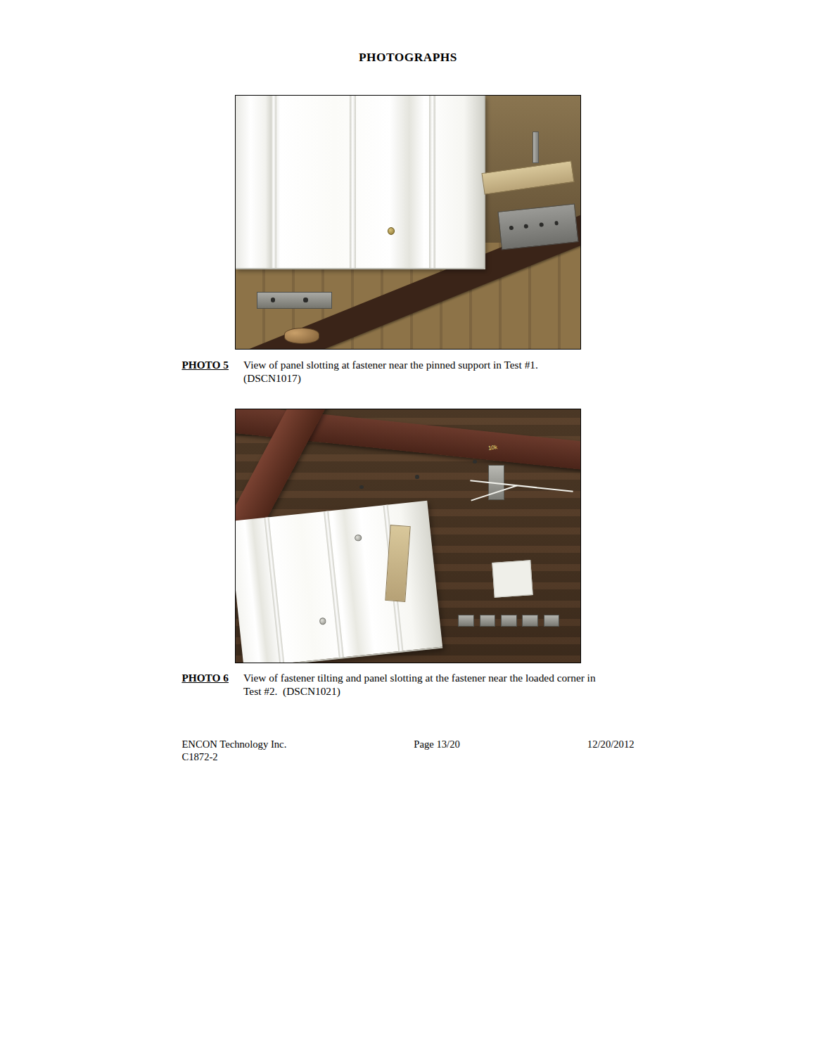PHOTOGRAPHS
PHOTO 5 View of panel slotting at fastener near the pinned support in Test #1. (DSCN1017)
10k
PHOTO 6 View of fastener tilting and panel slotting at the fastener near the loaded corner in Test #2. (DSCN1021)
ENCON Technology Inc.
C1872-2
Page 13/20
12/20/2012